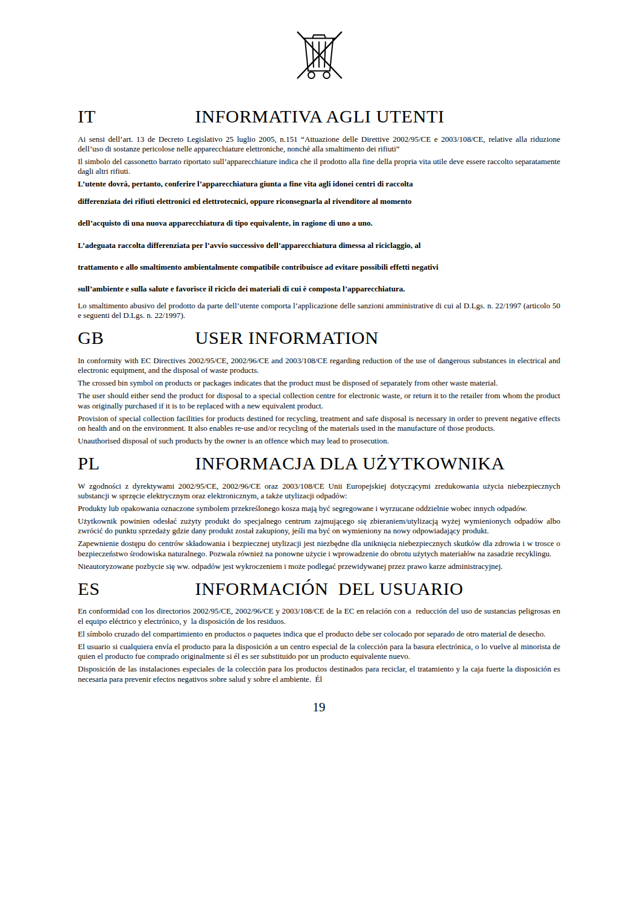IT INFORMATIVA AGLI UTENTI
Ai sensi dell’art. 13 de Decreto Legislativo 25 luglio 2005, n.151 “Attuazione delle Direttive 2002/95/CE e 2003/108/CE, relative alla riduzione dell’uso di sostanze pericolose nelle apparecchiature elettroniche, nonché alla smaltimento dei rifiuti”
Il simbolo del cassonetto barrato riportato sull’apparecchiature indica che il prodotto alla fine della propria vita utile deve essere raccolto separatamente dagli altri rifiuti.
L’utente dovrà, pertanto, conferire l’apparecchiatura giunta a fine vita agli idonei centri di raccolta
differenziata dei rifiuti elettronici ed elettrotecnici, oppure riconsegnarla al rivenditore al momento
dell’acquisto di una nuova apparecchiatura di tipo equivalente, in ragione di uno a uno.
L’adeguata raccolta differenziata per l’avvio successivo dell’apparecchiatura dimessa al riciclaggio, al
trattamento e allo smaltimento ambientalmente compatibile contribuisce ad evitare possibili effetti negativi
sull’ambiente e sulla salute e favorisce il riciclo dei materiali di cui è composta l’apparecchiatura.
Lo smaltimento abusivo del prodotto da parte dell’utente comporta l’applicazione delle sanzioni amministrative di cui al D.Lgs. n. 22/1997 (articolo 50 e seguenti del D.Lgs. n. 22/1997).
GB USER INFORMATION
In conformity with EC Directives 2002/95/CE, 2002/96/CE and 2003/108/CE regarding reduction of the use of dangerous substances in electrical and electronic equipment, and the disposal of waste products.
The crossed bin symbol on products or packages indicates that the product must be disposed of separately from other waste material.
The user should either send the product for disposal to a special collection centre for electronic waste, or return it to the retailer from whom the product was originally purchased if it is to be replaced with a new equivalent product.
Provision of special collection facilities for products destined for recycling, treatment and safe disposal is necessary in order to prevent negative effects on health and on the environment. It also enables re-use and/or recycling of the materials used in the manufacture of those products.
Unauthorised disposal of such products by the owner is an offence which may lead to prosecution.
PL INFORMACJA DLA UŻYTKOWNIKA
W zgodności z dyrektywami 2002/95/CE, 2002/96/CE oraz 2003/108/CE Unii Europejskiej dotyczącymi zredukowania użycia niebezpiecznych substancji w sprzęcie elektrycznym oraz elektronicznym, a także utylizacji odpadów:
Produkty lub opakowania oznaczone symbolem przekreślonego kosza mają być segregowane i wyrzucane oddzielnie wobec innych odpadów.
Użytkownik powinien odesłać zużyty produkt do specjalnego centrum zajmującego się zbieraniem/utylizacją wyżej wymienionych odpadów albo zwrócić do punktu sprzedaży gdzie dany produkt został zakupiony, jeśli ma być on wymieniony na nowy odpowiadający produkt.
Zapewnienie dostępu do centrów składowania i bezpiecznej utylizacji jest niezbędne dla uniknięcia niebezpiecznych skutków dla zdrowia i w trosce o bezpieczeństwo środowiska naturalnego. Pozwala również na ponowne użycie i wprowadzenie do obrotu użytych materiałów na zasadzie recyklingu.
Nieautoryzowane pozbycie się ww. odpadów jest wykroczeniem i może podlegać przewidywanej przez prawo karze administracyjnej.
ES INFORMACIÓN DEL USUARIO
En conformidad con los directorios 2002/95/CE, 2002/96/CE y 2003/108/CE de la EC en relación con a reducción del uso de sustancias peligrosas en el equipo eléctrico y electrónico, y la disposición de los residuos.
El símbolo cruzado del compartimiento en productos o paquetes indica que el producto debe ser colocado por separado de otro material de desecho.
El usuario si cualquiera envía el producto para la disposición a un centro especial de la colección para la basura electrónica, o lo vuelve al minorista de quien el producto fue comprado originalmente si él es ser substituido por un producto equivalente nuevo.
Disposición de las instalaciones especiales de la colección para los productos destinados para reciclar, el tratamiento y la caja fuerte la disposición es necesaria para prevenir efectos negativos sobre salud y sobre el ambiente. Él
19